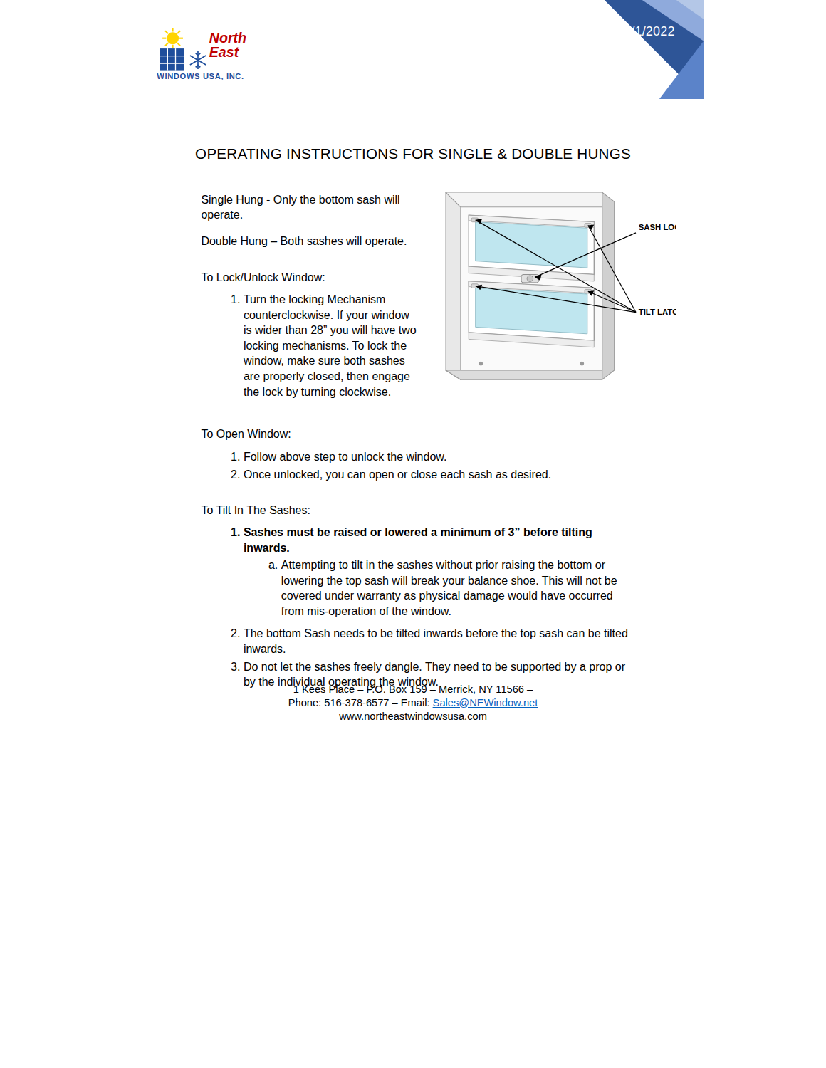1/1/2022
North East WINDOWS USA, INC.
OPERATING INSTRUCTIONS FOR SINGLE & DOUBLE HUNGS
SASH LOCK TILT LATCHES
Single Hung - Only the bottom sash will operate.
Double Hung – Both sashes will operate.
To Lock/Unlock Window:
Turn the locking Mechanism counterclockwise. If your window is wider than 28” you will have two locking mechanisms. To lock the window, make sure both sashes are properly closed, then engage the lock by turning clockwise.
To Open Window:
Follow above step to unlock the window.
Once unlocked, you can open or close each sash as desired.
To Tilt In The Sashes:
Sashes must be raised or lowered a minimum of 3” before tilting inwards.
Attempting to tilt in the sashes without prior raising the bottom or lowering the top sash will break your balance shoe. This will not be covered under warranty as physical damage would have occurred from mis-operation of the window.
The bottom Sash needs to be tilted inwards before the top sash can be tilted inwards.
Do not let the sashes freely dangle. They need to be supported by a prop or by the individual operating the window.
1 Kees Place – P.O. Box 159 – Merrick, NY 11566 –
Phone: 516-378-6577 – Email: Sales@NEWindow.net
www.northeastwindowsusa.com